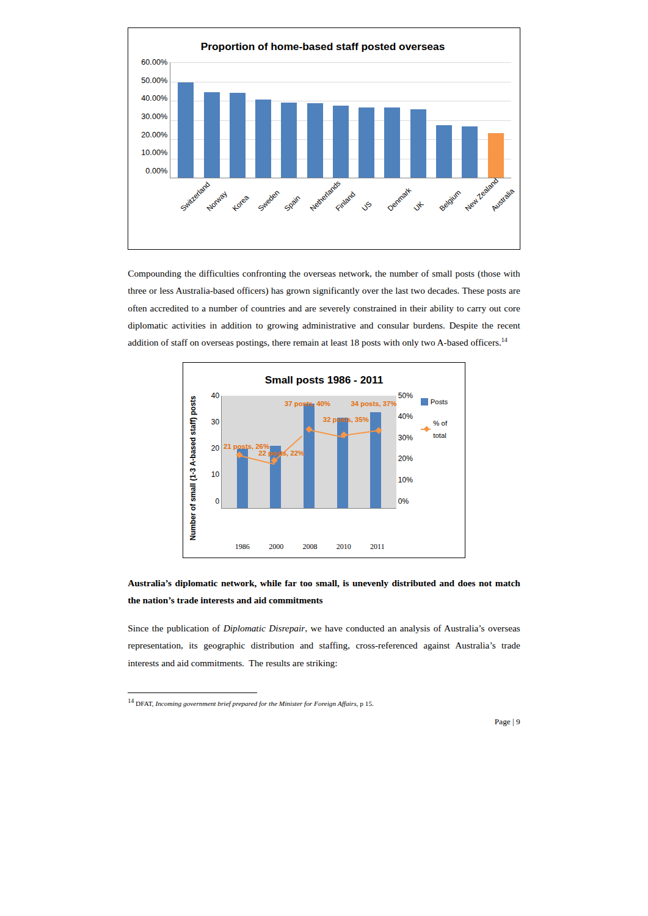Proportion of home-based staff posted overseas
60.00% 50.00% 40.00% 30.00% 20.00% 10.00% 0.00%
Switzerland Norway Korea Sweden Spain Netherlands Finland US Denmark UK Belgium New Zealand Australia
Compounding the difficulties confronting the overseas network, the number of small posts (those with three or less Australia-based officers) has grown significantly over the last two decades. These posts are often accredited to a number of countries and are severely constrained in their ability to carry out core diplomatic activities in addition to growing administrative and consular burdens. Despite the recent addition of staff on overseas postings, there remain at least 18 posts with only two A-based officers.14
Small posts 1986 - 2011
Number of small (1-3 A-based staff) posts
40 30 20 10 0
21 posts, 26%
22 posts, 22%
37 posts, 40%
32 posts, 35%
34 posts, 37%
50% 40% 30% 20% 10% 0%
Posts
% of total
1986 2000 2008 2010 2011
Australia’s diplomatic network, while far too small, is unevenly distributed and does not match the nation’s trade interests and aid commitments
Since the publication of Diplomatic Disrepair, we have conducted an analysis of Australia’s overseas representation, its geographic distribution and staffing, cross-referenced against Australia’s trade interests and aid commitments. The results are striking:
14 DFAT, Incoming government brief prepared for the Minister for Foreign Affairs, p 15.
Page | 9